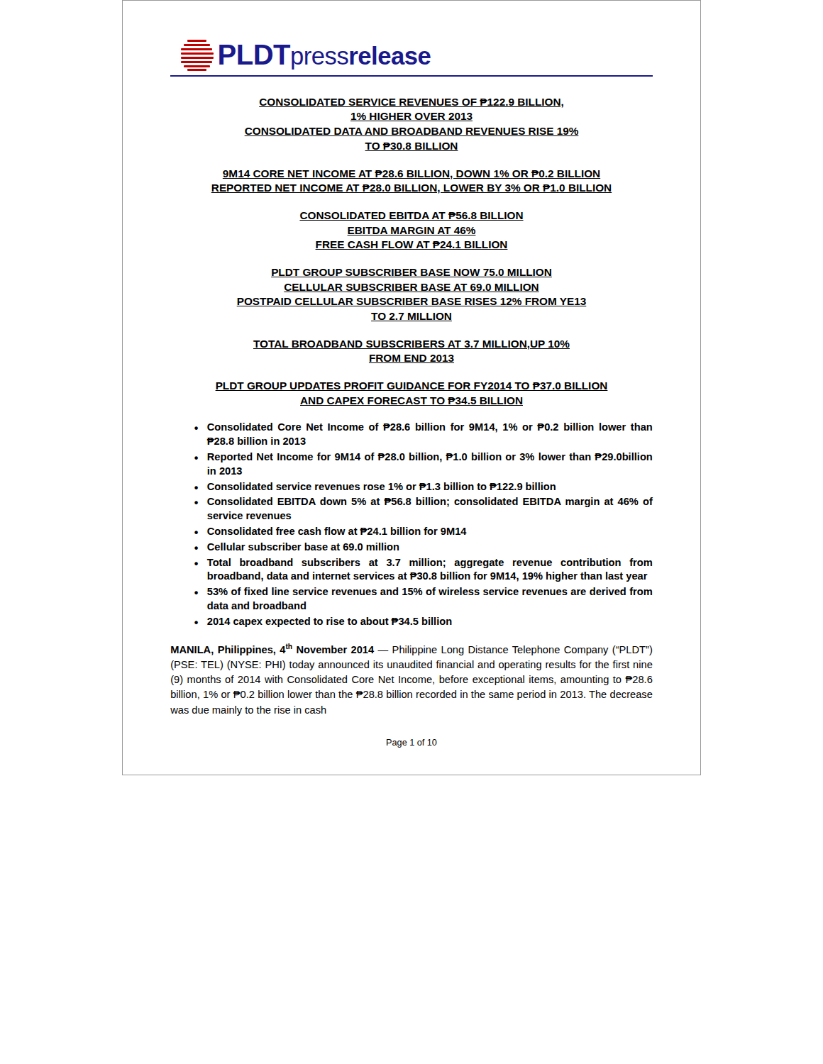PLDT press release
CONSOLIDATED SERVICE REVENUES OF ₱122.9 BILLION,
1% HIGHER OVER 2013
CONSOLIDATED DATA AND BROADBAND REVENUES RISE 19%
TO ₱30.8 BILLION
9M14 CORE NET INCOME AT ₱28.6 BILLION, DOWN 1% OR ₱0.2 BILLION
REPORTED NET INCOME AT ₱28.0 BILLION, LOWER BY 3% OR ₱1.0 BILLION
CONSOLIDATED EBITDA AT ₱56.8 BILLION
EBITDA MARGIN AT 46%
FREE CASH FLOW AT ₱24.1 BILLION
PLDT GROUP SUBSCRIBER BASE NOW 75.0 MILLION
CELLULAR SUBSCRIBER BASE AT 69.0 MILLION
POSTPAID CELLULAR SUBSCRIBER BASE RISES 12% FROM YE13
TO 2.7 MILLION
TOTAL BROADBAND SUBSCRIBERS AT 3.7 MILLION,UP 10%
FROM END 2013
PLDT GROUP UPDATES PROFIT GUIDANCE FOR FY2014 TO ₱37.0 BILLION
AND CAPEX FORECAST TO ₱34.5 BILLION
Consolidated Core Net Income of ₱28.6 billion for 9M14, 1% or ₱0.2 billion lower than ₱28.8 billion in 2013
Reported Net Income for 9M14 of ₱28.0 billion, ₱1.0 billion or 3% lower than ₱29.0billion in 2013
Consolidated service revenues rose 1% or ₱1.3 billion to ₱122.9 billion
Consolidated EBITDA down 5% at ₱56.8 billion; consolidated EBITDA margin at 46% of service revenues
Consolidated free cash flow at ₱24.1 billion for 9M14
Cellular subscriber base at 69.0 million
Total broadband subscribers at 3.7 million; aggregate revenue contribution from broadband, data and internet services at ₱30.8 billion for 9M14, 19% higher than last year
53% of fixed line service revenues and 15% of wireless service revenues are derived from data and broadband
2014 capex expected to rise to about ₱34.5 billion
MANILA, Philippines, 4th November 2014 — Philippine Long Distance Telephone Company (“PLDT”) (PSE: TEL) (NYSE: PHI) today announced its unaudited financial and operating results for the first nine (9) months of 2014 with Consolidated Core Net Income, before exceptional items, amounting to ₱28.6 billion, 1% or ₱0.2 billion lower than the ₱28.8 billion recorded in the same period in 2013. The decrease was due mainly to the rise in cash
Page 1 of 10